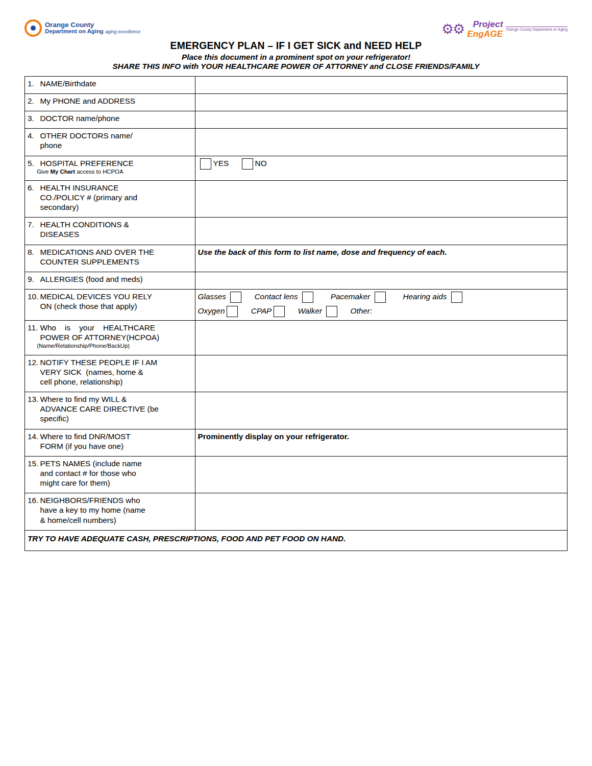Orange County Department on Aging aging excellence
⚙⚙
Project
EngAGE
Orange County Department on Aging
EMERGENCY PLAN – IF I GET SICK and NEED HELP
Place this document in a prominent spot on your refrigerator!
SHARE THIS INFO with YOUR HEALTHCARE POWER OF ATTORNEY and CLOSE FRIENDS/FAMILY
| 1. NAME/Birthdate | |
| 2. My PHONE and ADDRESS | |
| 3. DOCTOR name/phone | |
| 4. OTHER DOCTORS name/ phone | |
| 5. HOSPITAL PREFERENCE Give My Chart access to HCPOA | YES NO |
| 6. HEALTH INSURANCE CO./POLICY # (primary and secondary) | |
| 7. HEALTH CONDITIONS & DISEASES | |
| 8. MEDICATIONS AND OVER THE COUNTER SUPPLEMENTS | Use the back of this form to list name, dose and frequency of each. |
| 9. ALLERGIES (food and meds) | |
| 10. MEDICAL DEVICES YOU RELY ON (check those that apply) | Glasses Contact lens Pacemaker Hearing aids Oxygen CPAP Walker Other: |
| 11. Who is your HEALTHCARE POWER OF ATTORNEY(HCPOA) (Name/Relationship/Phone/BackUp) | |
| 12. NOTIFY THESE PEOPLE IF I AM VERY SICK (names, home & cell phone, relationship) | |
| 13. Where to find my WILL & ADVANCE CARE DIRECTIVE (be specific) | |
| 14. Where to find DNR/MOST FORM (if you have one) | Prominently display on your refrigerator. |
| 15. PETS NAMES (include name and contact # for those who might care for them) | |
| 16. NEIGHBORS/FRIENDS who have a key to my home (name & home/cell numbers) | |
| TRY TO HAVE ADEQUATE CASH, PRESCRIPTIONS, FOOD AND PET FOOD ON HAND. |